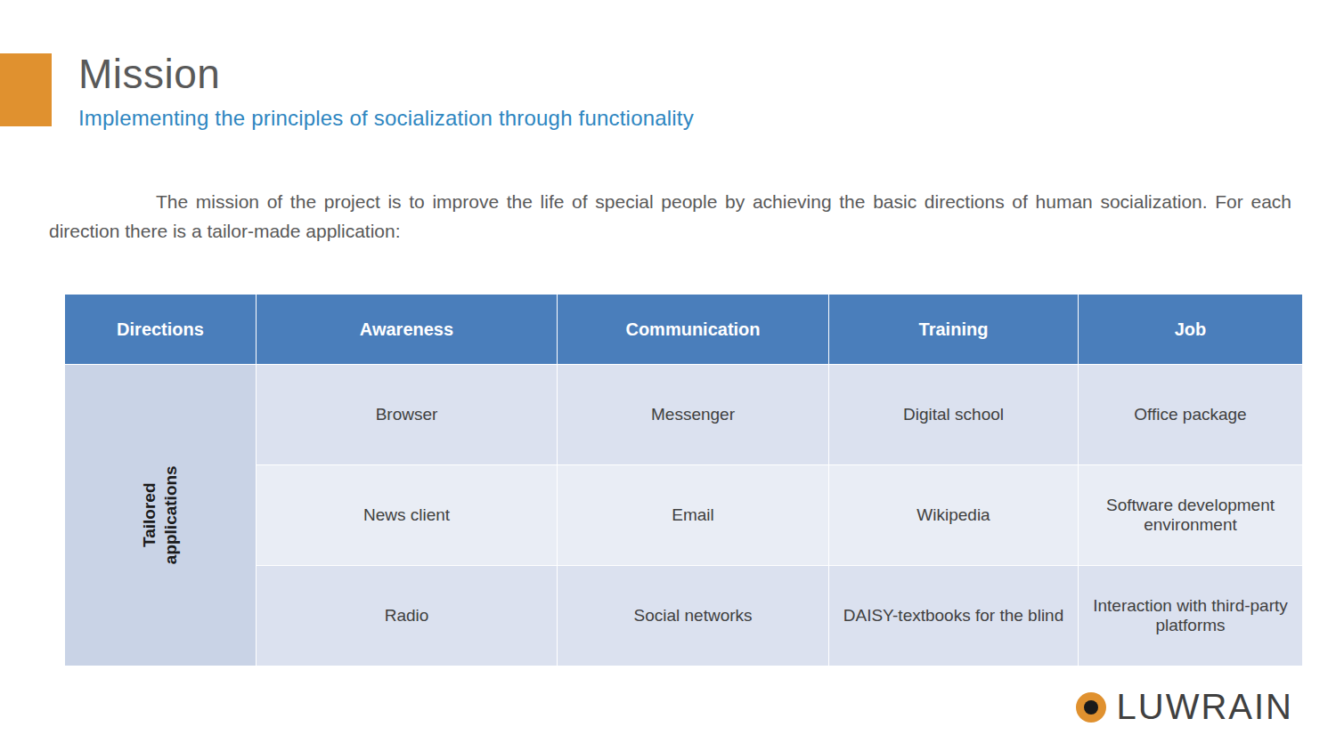Mission
Implementing the principles of socialization through functionality
The mission of the project is to improve the life of special people by achieving the basic directions of human socialization. For each direction there is a tailor-made application:
| Directions | Awareness | Communication | Training | Job |
| --- | --- | --- | --- | --- |
| Tailored applications | Browser | Messenger | Digital school | Office package |
| News client | Email | Wikipedia | Software development environment |
| Radio | Social networks | DAISY-textbooks for the blind | Interaction with third-party platforms |
LUWRAIN